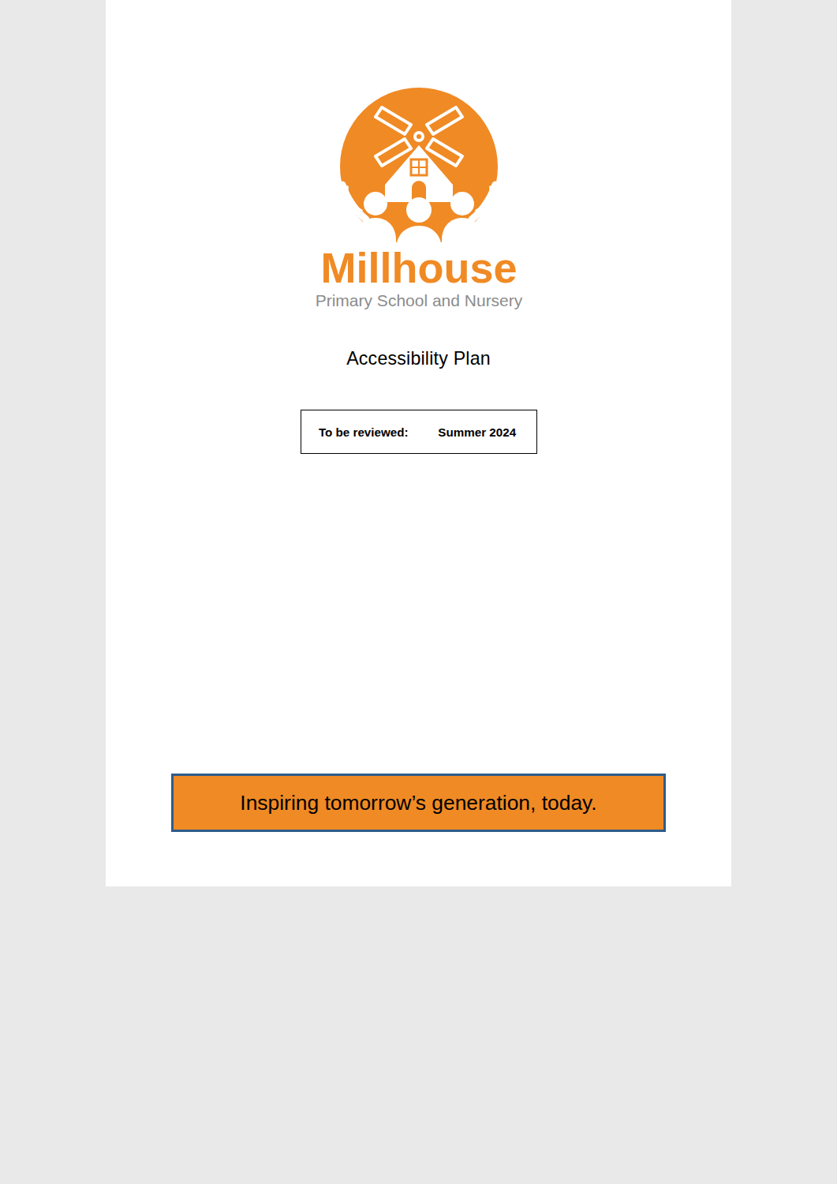Millhouse Primary School and Nursery logo An orange circle containing a white windmill above three stylised children with raised arms, with the words Millhouse Primary School and Nursery beneath. Millhouse Primary School and Nursery
Accessibility Plan
| To be reviewed: | Summer 2024 |
Inspiring tomorrow’s generation, today.